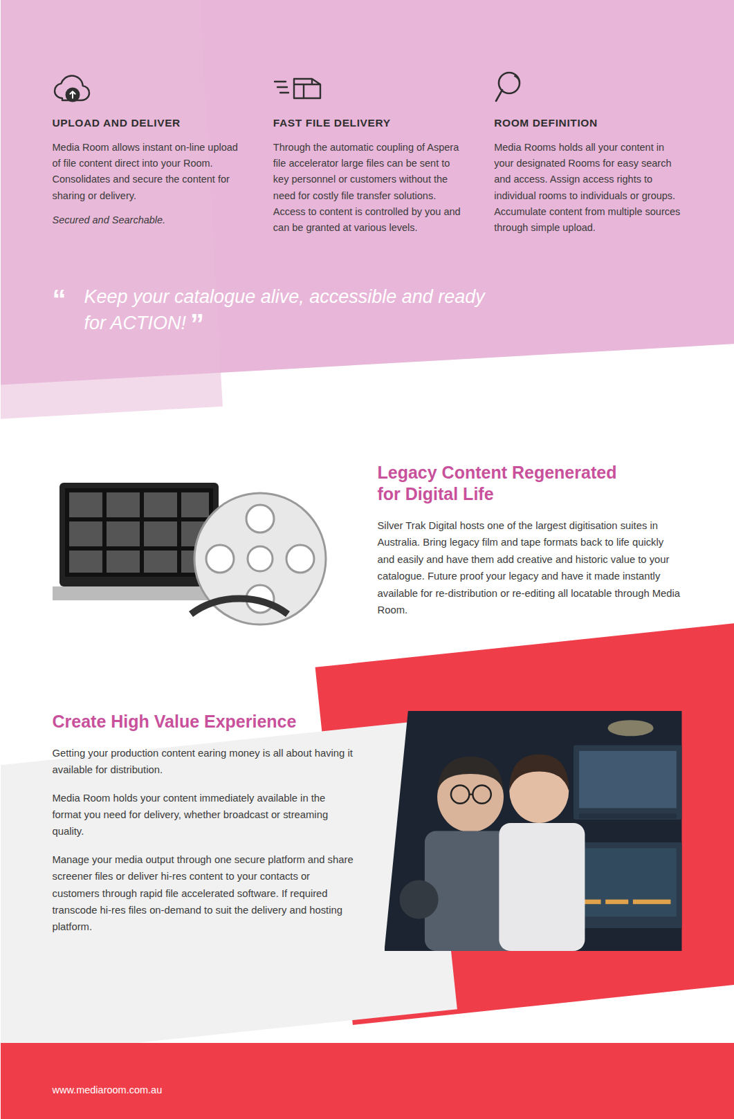Upload and Deliver
Media Room allows instant on-line upload of file content direct into your Room. Consolidates and secure the content for sharing or delivery.
Secured and Searchable.
Fast File Delivery
Through the automatic coupling of Aspera file accelerator large files can be sent to key personnel or customers without the need for costly file transfer solutions. Access to content is controlled by you and can be granted at various levels.
Room Definition
Media Rooms holds all your content in your designated Rooms for easy search and access. Assign access rights to individual rooms to individuals or groups. Accumulate content from multiple sources through simple upload.
“
Keep your catalogue alive, accessible and ready for ACTION!”
Legacy Content Regenerated
for Digital Life
Silver Trak Digital hosts one of the largest digitisation suites in Australia. Bring legacy film and tape formats back to life quickly and easily and have them add creative and historic value to your catalogue. Future proof your legacy and have it made instantly available for re-distribution or re-editing all locatable through Media Room.
Create High Value Experience
Getting your production content earing money is all about having it available for distribution.
Media Room holds your content immediately available in the format you need for delivery, whether broadcast or streaming quality.
Manage your media output through one secure platform and share screener files or deliver hi-res content to your contacts or customers through rapid file accelerated software. If required transcode hi-res files on-demand to suit the delivery and hosting platform.
www.mediaroom.com.au